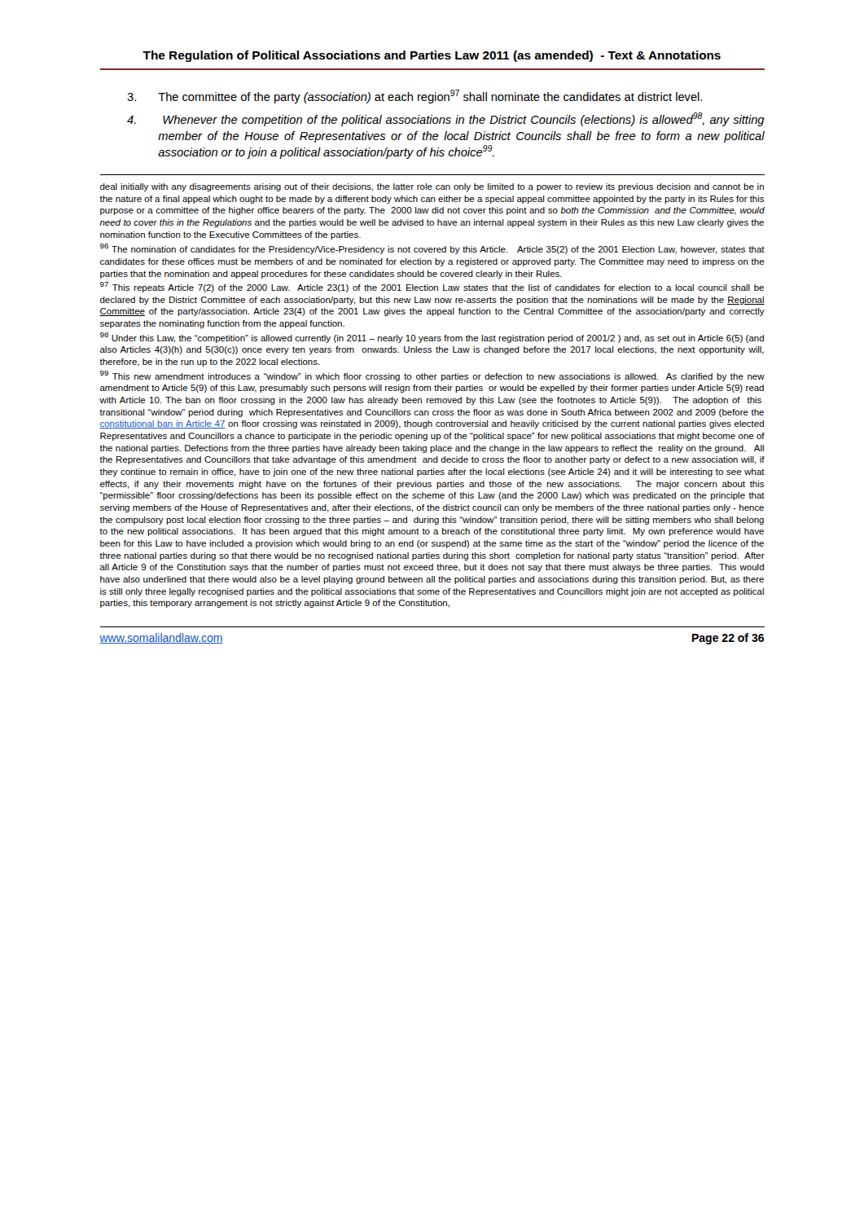The Regulation of Political Associations and Parties Law 2011 (as amended) - Text & Annotations
3. The committee of the party (association) at each region97 shall nominate the candidates at district level.
4. Whenever the competition of the political associations in the District Councils (elections) is allowed98, any sitting member of the House of Representatives or of the local District Councils shall be free to form a new political association or to join a political association/party of his choice99.
deal initially with any disagreements arising out of their decisions, the latter role can only be limited to a power to review its previous decision and cannot be in the nature of a final appeal which ought to be made by a different body which can either be a special appeal committee appointed by the party in its Rules for this purpose or a committee of the higher office bearers of the party. The 2000 law did not cover this point and so both the Commission and the Committee, would need to cover this in the Regulations and the parties would be well be advised to have an internal appeal system in their Rules as this new Law clearly gives the nomination function to the Executive Committees of the parties.
96 The nomination of candidates for the Presidency/Vice-Presidency is not covered by this Article. Article 35(2) of the 2001 Election Law, however, states that candidates for these offices must be members of and be nominated for election by a registered or approved party. The Committee may need to impress on the parties that the nomination and appeal procedures for these candidates should be covered clearly in their Rules.
97 This repeats Article 7(2) of the 2000 Law. Article 23(1) of the 2001 Election Law states that the list of candidates for election to a local council shall be declared by the District Committee of each association/party, but this new Law now re-asserts the position that the nominations will be made by the Regional Committee of the party/association. Article 23(4) of the 2001 Law gives the appeal function to the Central Committee of the association/party and correctly separates the nominating function from the appeal function.
98 Under this Law, the “competition” is allowed currently (in 2011 – nearly 10 years from the last registration period of 2001/2 ) and, as set out in Article 6(5) (and also Articles 4(3)(h) and 5(30(c)) once every ten years from onwards. Unless the Law is changed before the 2017 local elections, the next opportunity will, therefore, be in the run up to the 2022 local elections.
99 This new amendment introduces a “window” in which floor crossing to other parties or defection to new associations is allowed. As clarified by the new amendment to Article 5(9) of this Law, presumably such persons will resign from their parties or would be expelled by their former parties under Article 5(9) read with Article 10. The ban on floor crossing in the 2000 law has already been removed by this Law (see the footnotes to Article 5(9)). The adoption of this transitional “window” period during which Representatives and Councillors can cross the floor as was done in South Africa between 2002 and 2009 (before the constitutional ban in Article 47 on floor crossing was reinstated in 2009), though controversial and heavily criticised by the current national parties gives elected Representatives and Councillors a chance to participate in the periodic opening up of the “political space” for new political associations that might become one of the national parties. Defections from the three parties have already been taking place and the change in the law appears to reflect the reality on the ground. All the Representatives and Councillors that take advantage of this amendment and decide to cross the floor to another party or defect to a new association will, if they continue to remain in office, have to join one of the new three national parties after the local elections (see Article 24) and it will be interesting to see what effects, if any their movements might have on the fortunes of their previous parties and those of the new associations. The major concern about this “permissible” floor crossing/defections has been its possible effect on the scheme of this Law (and the 2000 Law) which was predicated on the principle that serving members of the House of Representatives and, after their elections, of the district council can only be members of the three national parties only - hence the compulsory post local election floor crossing to the three parties – and during this “window” transition period, there will be sitting members who shall belong to the new political associations. It has been argued that this might amount to a breach of the constitutional three party limit. My own preference would have been for this Law to have included a provision which would bring to an end (or suspend) at the same time as the start of the “window” period the licence of the three national parties during so that there would be no recognised national parties during this short completion for national party status “transition” period. After all Article 9 of the Constitution says that the number of parties must not exceed three, but it does not say that there must always be three parties. This would have also underlined that there would also be a level playing ground between all the political parties and associations during this transition period. But, as there is still only three legally recognised parties and the political associations that some of the Representatives and Councillors might join are not accepted as political parties, this temporary arrangement is not strictly against Article 9 of the Constitution,
www.somalilandlaw.com Page 22 of 36